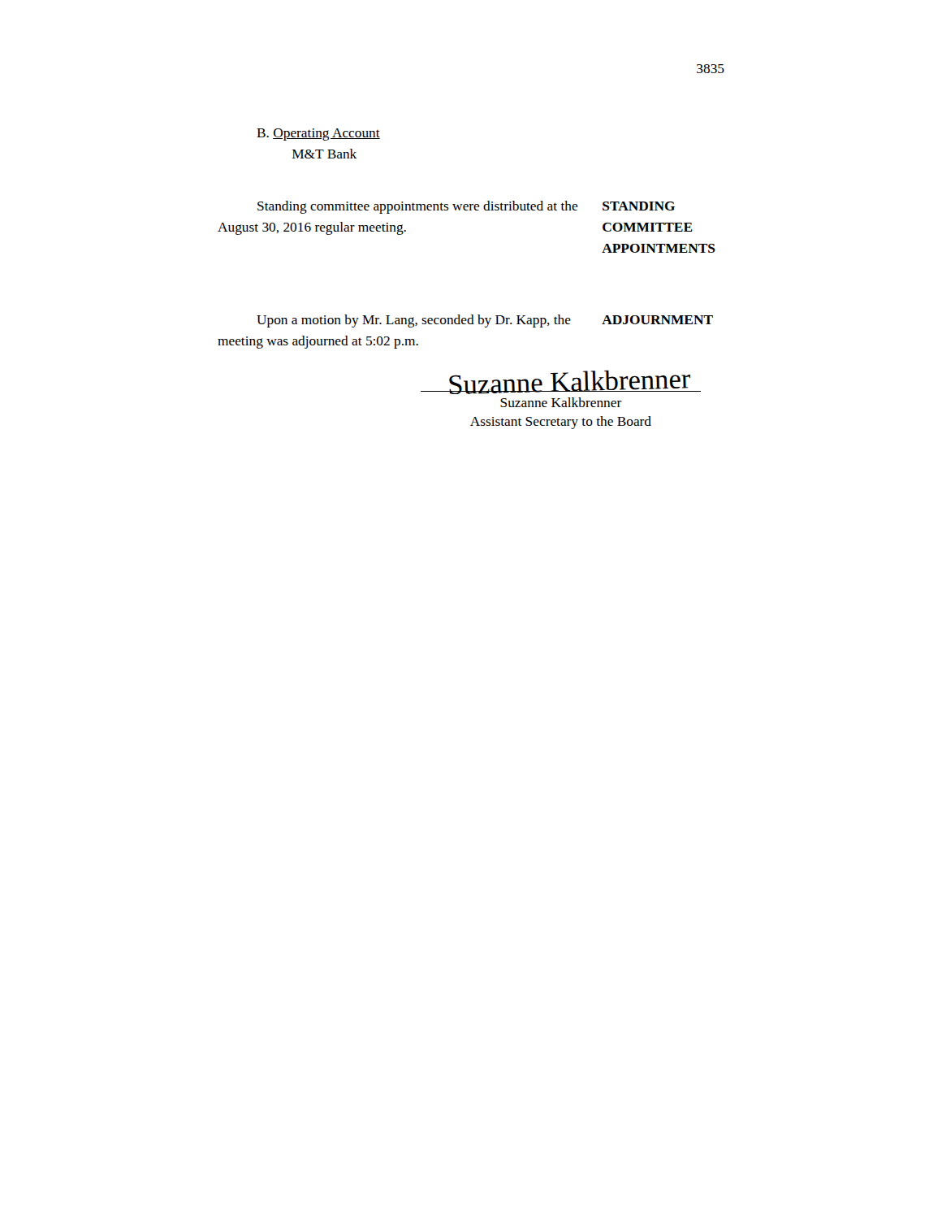3835
B. Operating Account
M&T Bank
Standing committee appointments were distributed at the August 30, 2016 regular meeting.
STANDING
COMMITTEE
APPOINTMENTS
Upon a motion by Mr. Lang, seconded by Dr. Kapp, the meeting was adjourned at 5:02 p.m.
ADJOURNMENT
Suzanne Kalkbrenner
Suzanne Kalkbrenner
Assistant Secretary to the Board